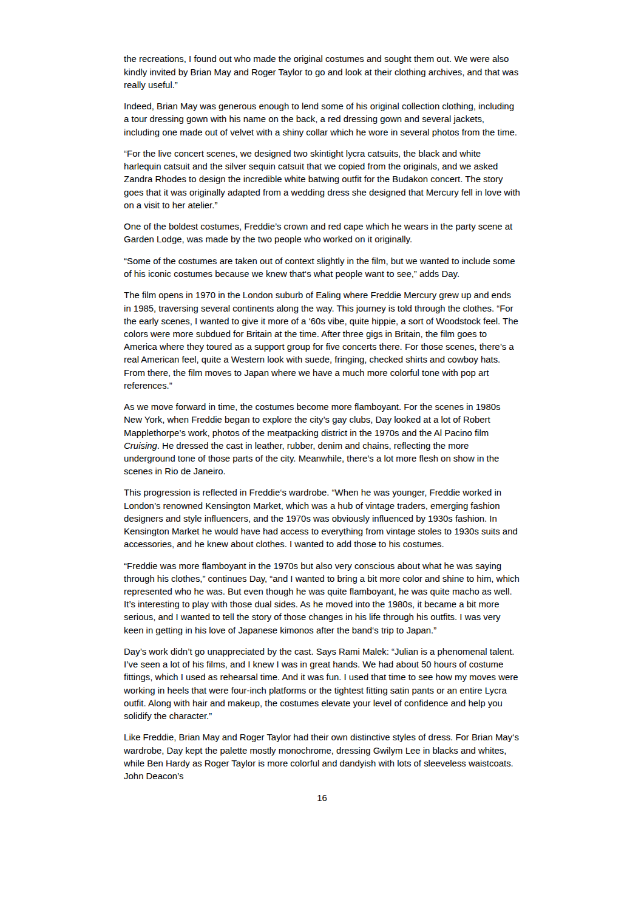the recreations, I found out who made the original costumes and sought them out. We were also kindly invited by Brian May and Roger Taylor to go and look at their clothing archives, and that was really useful.”
Indeed, Brian May was generous enough to lend some of his original collection clothing, including a tour dressing gown with his name on the back, a red dressing gown and several jackets, including one made out of velvet with a shiny collar which he wore in several photos from the time.
“For the live concert scenes, we designed two skintight lycra catsuits, the black and white harlequin catsuit and the silver sequin catsuit that we copied from the originals, and we asked Zandra Rhodes to design the incredible white batwing outfit for the Budakon concert. The story goes that it was originally adapted from a wedding dress she designed that Mercury fell in love with on a visit to her atelier.”
One of the boldest costumes, Freddie’s crown and red cape which he wears in the party scene at Garden Lodge, was made by the two people who worked on it originally.
“Some of the costumes are taken out of context slightly in the film, but we wanted to include some of his iconic costumes because we knew that‘s what people want to see,” adds Day.
The film opens in 1970 in the London suburb of Ealing where Freddie Mercury grew up and ends in 1985, traversing several continents along the way. This journey is told through the clothes. “For the early scenes, I wanted to give it more of a ‘60s vibe, quite hippie, a sort of Woodstock feel. The colors were more subdued for Britain at the time. After three gigs in Britain, the film goes to America where they toured as a support group for five concerts there. For those scenes, there’s a real American feel, quite a Western look with suede, fringing, checked shirts and cowboy hats. From there, the film moves to Japan where we have a much more colorful tone with pop art references.”
As we move forward in time, the costumes become more flamboyant. For the scenes in 1980s New York, when Freddie began to explore the city’s gay clubs, Day looked at a lot of Robert Mapplethorpe’s work, photos of the meatpacking district in the 1970s and the Al Pacino film Cruising. He dressed the cast in leather, rubber, denim and chains, reflecting the more underground tone of those parts of the city. Meanwhile, there’s a lot more flesh on show in the scenes in Rio de Janeiro.
This progression is reflected in Freddie‘s wardrobe. “When he was younger, Freddie worked in London’s renowned Kensington Market, which was a hub of vintage traders, emerging fashion designers and style influencers, and the 1970s was obviously influenced by 1930s fashion. In Kensington Market he would have had access to everything from vintage stoles to 1930s suits and accessories, and he knew about clothes. I wanted to add those to his costumes.
“Freddie was more flamboyant in the 1970s but also very conscious about what he was saying through his clothes,” continues Day, “and I wanted to bring a bit more color and shine to him, which represented who he was. But even though he was quite flamboyant, he was quite macho as well. It’s interesting to play with those dual sides. As he moved into the 1980s, it became a bit more serious, and I wanted to tell the story of those changes in his life through his outfits. I was very keen in getting in his love of Japanese kimonos after the band‘s trip to Japan.”
Day’s work didn’t go unappreciated by the cast. Says Rami Malek: “Julian is a phenomenal talent. I’ve seen a lot of his films, and I knew I was in great hands. We had about 50 hours of costume fittings, which I used as rehearsal time. And it was fun. I used that time to see how my moves were working in heels that were four-inch platforms or the tightest fitting satin pants or an entire Lycra outfit. Along with hair and makeup, the costumes elevate your level of confidence and help you solidify the character.”
Like Freddie, Brian May and Roger Taylor had their own distinctive styles of dress. For Brian May‘s wardrobe, Day kept the palette mostly monochrome, dressing Gwilym Lee in blacks and whites, while Ben Hardy as Roger Taylor is more colorful and dandyish with lots of sleeveless waistcoats. John Deacon’s
16